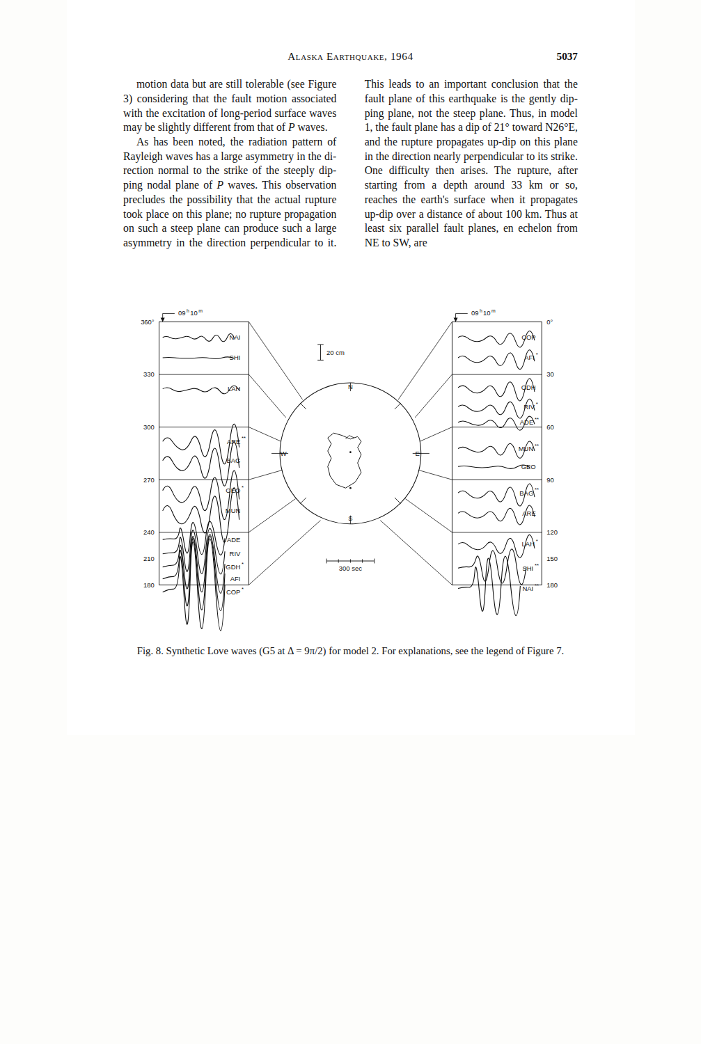Alaska Earthquake, 1964 5037
motion data but are still tolerable (see Figure 3) considering that the fault motion associated with the excitation of long-period surface waves may be slightly different from that of P waves.
As has been noted, the radiation pattern of Rayleigh waves has a large asymmetry in the direction normal to the strike of the steeply dipping nodal plane of P waves. This observation precludes the possibility that the actual rupture took place on this plane; no rupture propagation on such a steep plane can produce such a large asymmetry in the direction perpendicular to it. This leads to an important conclusion that the fault plane of this earthquake is the gently dipping plane, not the steep plane. Thus, in model 1, the fault plane has a dip of 21° toward N26°E, and the rupture propagates up-dip on this plane in the direction nearly perpendicular to its strike. One difficulty then arises. The rupture, after starting from a depth around 33 km or so, reaches the earth's surface when it propagates up-dip over a distance of about 100 km. Thus at least six parallel fault planes, en echelon from NE to SW, are
360° 330 300 270 240 210 180 09 h 10 m 0° 30 60 90 120 150 180 09 h 10 m N S W E 20 cm 300 sec NAI SHI LAH ARE ** BAG GEO * MUN ADE RIV GDH * AFI COP * COP AFI * GDH RIV * ADE ** MUN ** GEO BAG ** ARE LAH * SHI ** NAI **
Fig. 8. Synthetic Love waves (G5 at Δ = 9π/2) for model 2. For explanations, see the legend of Figure 7.